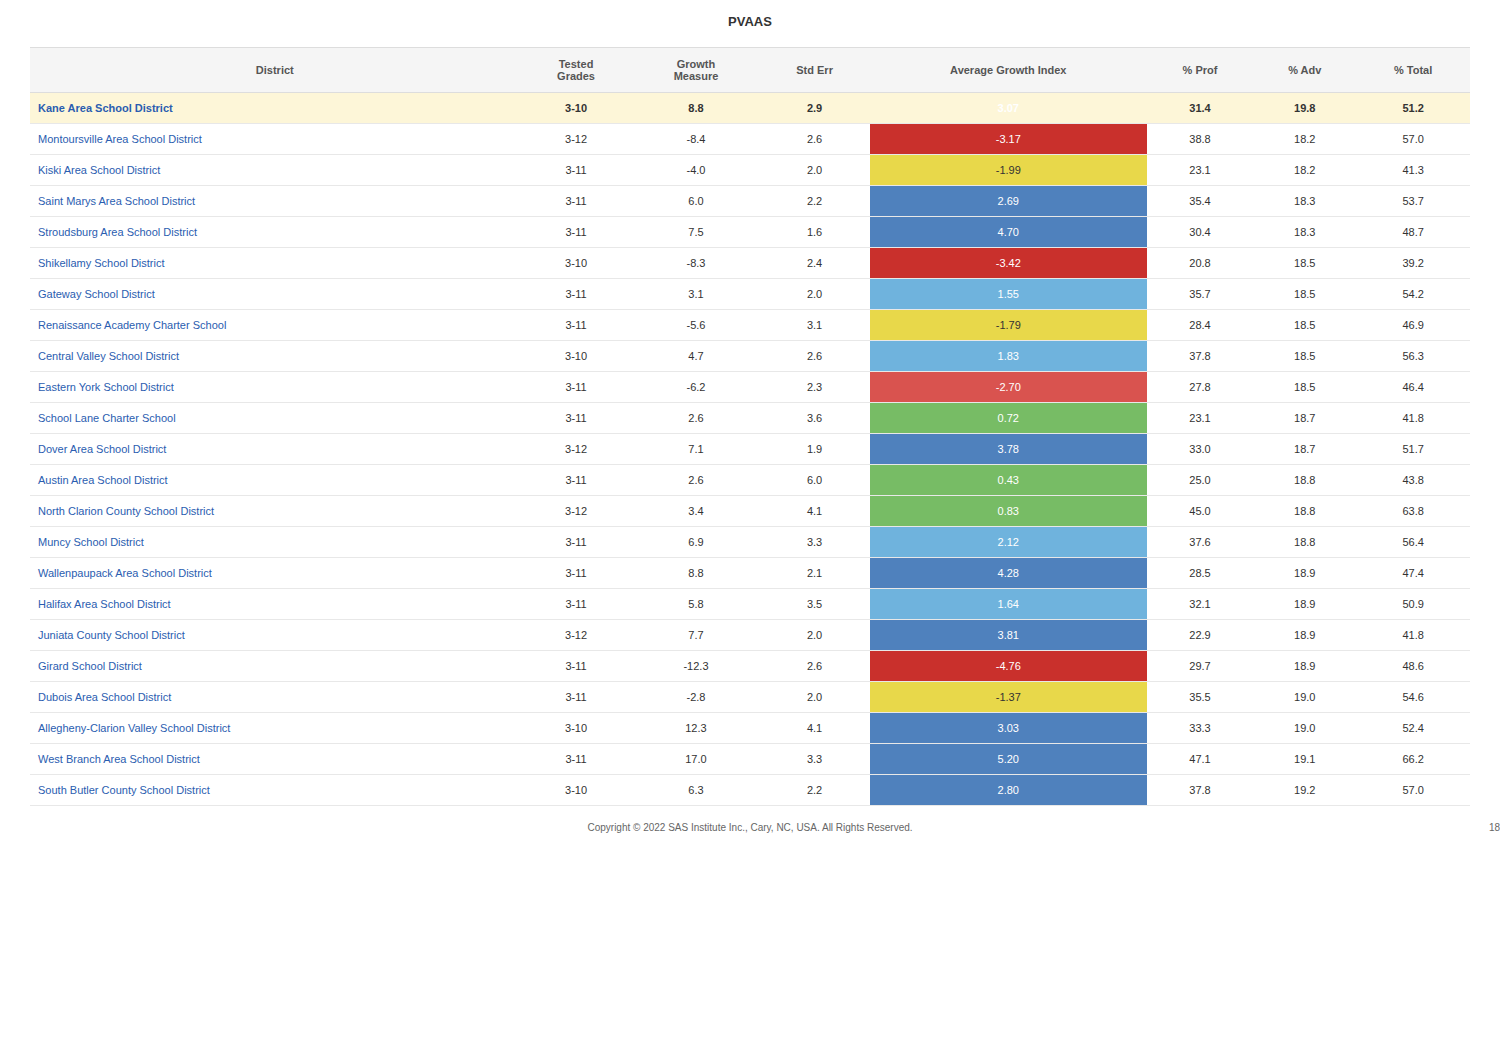PVAAS
| District | Tested Grades | Growth Measure | Std Err | Average Growth Index | % Prof | % Adv | % Total |
| --- | --- | --- | --- | --- | --- | --- | --- |
| Kane Area School District | 3-10 | 8.8 | 2.9 | 3.07 | 31.4 | 19.8 | 51.2 |
| Montoursville Area School District | 3-12 | -8.4 | 2.6 | -3.17 | 38.8 | 18.2 | 57.0 |
| Kiski Area School District | 3-11 | -4.0 | 2.0 | -1.99 | 23.1 | 18.2 | 41.3 |
| Saint Marys Area School District | 3-11 | 6.0 | 2.2 | 2.69 | 35.4 | 18.3 | 53.7 |
| Stroudsburg Area School District | 3-11 | 7.5 | 1.6 | 4.70 | 30.4 | 18.3 | 48.7 |
| Shikellamy School District | 3-10 | -8.3 | 2.4 | -3.42 | 20.8 | 18.5 | 39.2 |
| Gateway School District | 3-11 | 3.1 | 2.0 | 1.55 | 35.7 | 18.5 | 54.2 |
| Renaissance Academy Charter School | 3-11 | -5.6 | 3.1 | -1.79 | 28.4 | 18.5 | 46.9 |
| Central Valley School District | 3-10 | 4.7 | 2.6 | 1.83 | 37.8 | 18.5 | 56.3 |
| Eastern York School District | 3-11 | -6.2 | 2.3 | -2.70 | 27.8 | 18.5 | 46.4 |
| School Lane Charter School | 3-11 | 2.6 | 3.6 | 0.72 | 23.1 | 18.7 | 41.8 |
| Dover Area School District | 3-12 | 7.1 | 1.9 | 3.78 | 33.0 | 18.7 | 51.7 |
| Austin Area School District | 3-11 | 2.6 | 6.0 | 0.43 | 25.0 | 18.8 | 43.8 |
| North Clarion County School District | 3-12 | 3.4 | 4.1 | 0.83 | 45.0 | 18.8 | 63.8 |
| Muncy School District | 3-11 | 6.9 | 3.3 | 2.12 | 37.6 | 18.8 | 56.4 |
| Wallenpaupack Area School District | 3-11 | 8.8 | 2.1 | 4.28 | 28.5 | 18.9 | 47.4 |
| Halifax Area School District | 3-11 | 5.8 | 3.5 | 1.64 | 32.1 | 18.9 | 50.9 |
| Juniata County School District | 3-12 | 7.7 | 2.0 | 3.81 | 22.9 | 18.9 | 41.8 |
| Girard School District | 3-11 | -12.3 | 2.6 | -4.76 | 29.7 | 18.9 | 48.6 |
| Dubois Area School District | 3-11 | -2.8 | 2.0 | -1.37 | 35.5 | 19.0 | 54.6 |
| Allegheny-Clarion Valley School District | 3-10 | 12.3 | 4.1 | 3.03 | 33.3 | 19.0 | 52.4 |
| West Branch Area School District | 3-11 | 17.0 | 3.3 | 5.20 | 47.1 | 19.1 | 66.2 |
| South Butler County School District | 3-10 | 6.3 | 2.2 | 2.80 | 37.8 | 19.2 | 57.0 |
Copyright © 2022 SAS Institute Inc., Cary, NC, USA. All Rights Reserved. 18